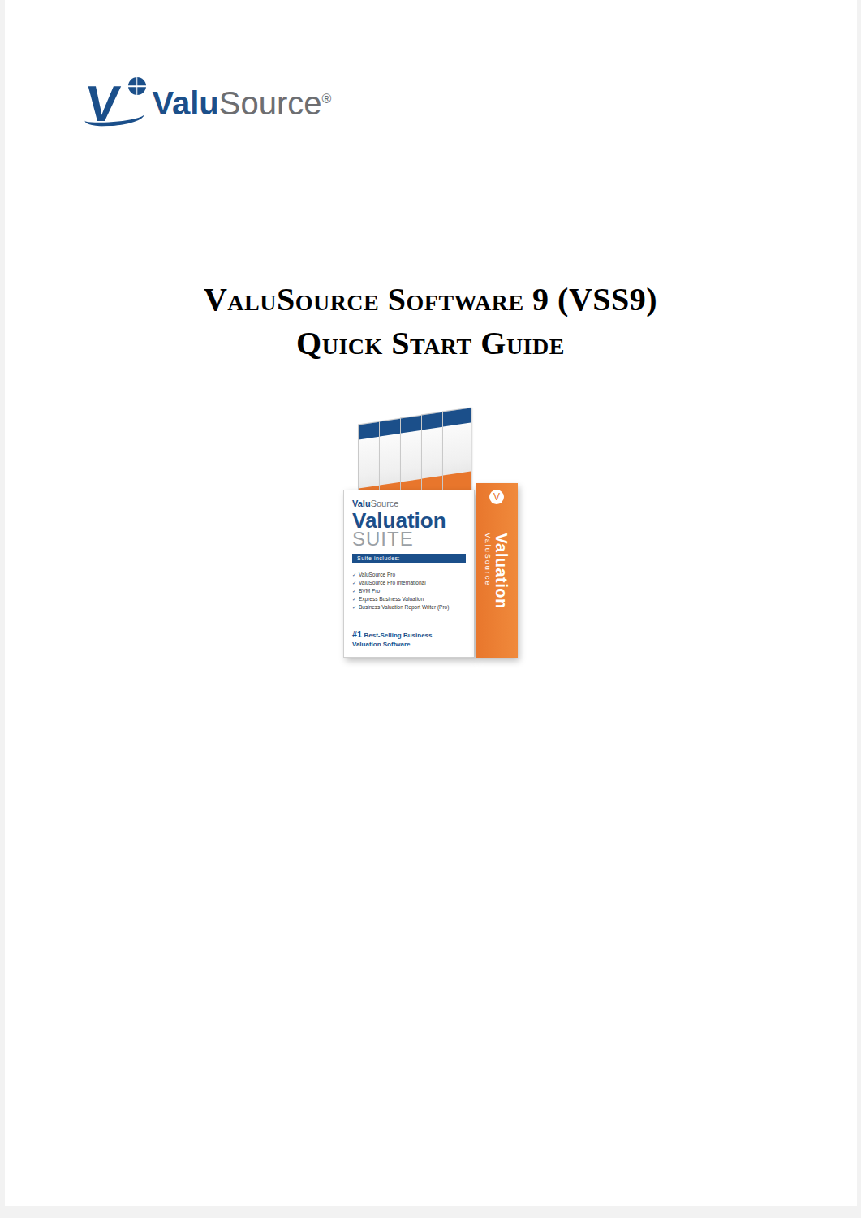V
Valu Source®
ValuSource Software 9 (VSS9) Quick Start Guide
ValuSource
Valuation
SUITE
Suite includes:
ValuSource Pro
ValuSource Pro International
BVM Pro
Express Business Valuation
Business Valuation Report Writer (Pro)
#1 Best-Selling Business
Valuation Software
V
Valuation ValuSource